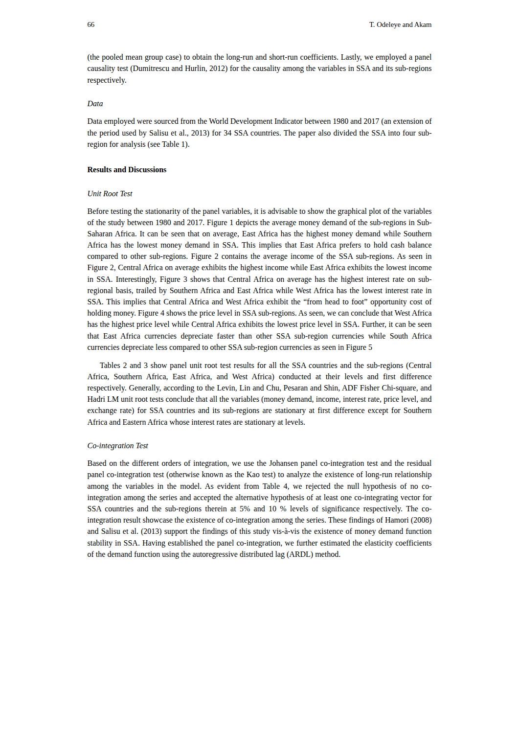66 T. Odeleye and Akam
(the pooled mean group case) to obtain the long-run and short-run coefficients. Lastly, we employed a panel causality test (Dumitrescu and Hurlin, 2012) for the causality among the variables in SSA and its sub-regions respectively.
Data
Data employed were sourced from the World Development Indicator between 1980 and 2017 (an extension of the period used by Salisu et al., 2013) for 34 SSA countries. The paper also divided the SSA into four sub-region for analysis (see Table 1).
Results and Discussions
Unit Root Test
Before testing the stationarity of the panel variables, it is advisable to show the graphical plot of the variables of the study between 1980 and 2017. Figure 1 depicts the average money demand of the sub-regions in Sub-Saharan Africa. It can be seen that on average, East Africa has the highest money demand while Southern Africa has the lowest money demand in SSA. This implies that East Africa prefers to hold cash balance compared to other sub-regions. Figure 2 contains the average income of the SSA sub-regions. As seen in Figure 2, Central Africa on average exhibits the highest income while East Africa exhibits the lowest income in SSA. Interestingly, Figure 3 shows that Central Africa on average has the highest interest rate on sub-regional basis, trailed by Southern Africa and East Africa while West Africa has the lowest interest rate in SSA. This implies that Central Africa and West Africa exhibit the “from head to foot” opportunity cost of holding money. Figure 4 shows the price level in SSA sub-regions. As seen, we can conclude that West Africa has the highest price level while Central Africa exhibits the lowest price level in SSA. Further, it can be seen that East Africa currencies depreciate faster than other SSA sub-region currencies while South Africa currencies depreciate less compared to other SSA sub-region currencies as seen in Figure 5
Tables 2 and 3 show panel unit root test results for all the SSA countries and the sub-regions (Central Africa, Southern Africa, East Africa, and West Africa) conducted at their levels and first difference respectively. Generally, according to the Levin, Lin and Chu, Pesaran and Shin, ADF Fisher Chi-square, and Hadri LM unit root tests conclude that all the variables (money demand, income, interest rate, price level, and exchange rate) for SSA countries and its sub-regions are stationary at first difference except for Southern Africa and Eastern Africa whose interest rates are stationary at levels.
Co-integration Test
Based on the different orders of integration, we use the Johansen panel co-integration test and the residual panel co-integration test (otherwise known as the Kao test) to analyze the existence of long-run relationship among the variables in the model. As evident from Table 4, we rejected the null hypothesis of no co-integration among the series and accepted the alternative hypothesis of at least one co-integrating vector for SSA countries and the sub-regions therein at 5% and 10 % levels of significance respectively. The co-integration result showcase the existence of co-integration among the series. These findings of Hamori (2008) and Salisu et al. (2013) support the findings of this study vis-à-vis the existence of money demand function stability in SSA. Having established the panel co-integration, we further estimated the elasticity coefficients of the demand function using the autoregressive distributed lag (ARDL) method.